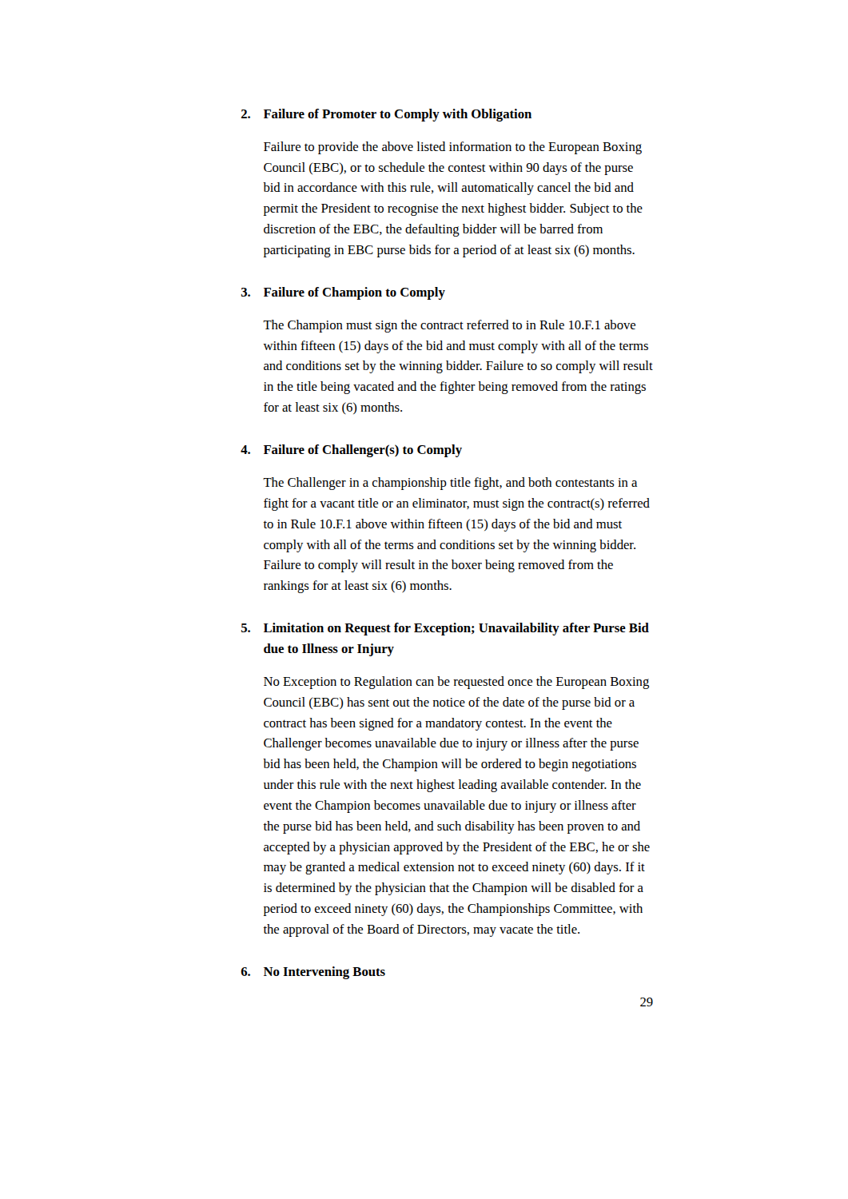Failure of Promoter to Comply with Obligation
Failure to provide the above listed information to the European Boxing Council (EBC), or to schedule the contest within 90 days of the purse bid in accordance with this rule, will automatically cancel the bid and permit the President to recognise the next highest bidder. Subject to the discretion of the EBC, the defaulting bidder will be barred from participating in EBC purse bids for a period of at least six (6) months.
Failure of Champion to Comply
The Champion must sign the contract referred to in Rule 10.F.1 above within fifteen (15) days of the bid and must comply with all of the terms and conditions set by the winning bidder. Failure to so comply will result in the title being vacated and the fighter being removed from the ratings for at least six (6) months.
Failure of Challenger(s) to Comply
The Challenger in a championship title fight, and both contestants in a fight for a vacant title or an eliminator, must sign the contract(s) referred to in Rule 10.F.1 above within fifteen (15) days of the bid and must comply with all of the terms and conditions set by the winning bidder. Failure to comply will result in the boxer being removed from the rankings for at least six (6) months.
Limitation on Request for Exception; Unavailability after Purse Bid due to Illness or Injury
No Exception to Regulation can be requested once the European Boxing Council (EBC) has sent out the notice of the date of the purse bid or a contract has been signed for a mandatory contest. In the event the Challenger becomes unavailable due to injury or illness after the purse bid has been held, the Champion will be ordered to begin negotiations under this rule with the next highest leading available contender. In the event the Champion becomes unavailable due to injury or illness after the purse bid has been held, and such disability has been proven to and accepted by a physician approved by the President of the EBC, he or she may be granted a medical extension not to exceed ninety (60) days. If it is determined by the physician that the Champion will be disabled for a period to exceed ninety (60) days, the Championships Committee, with the approval of the Board of Directors, may vacate the title.
No Intervening Bouts
29